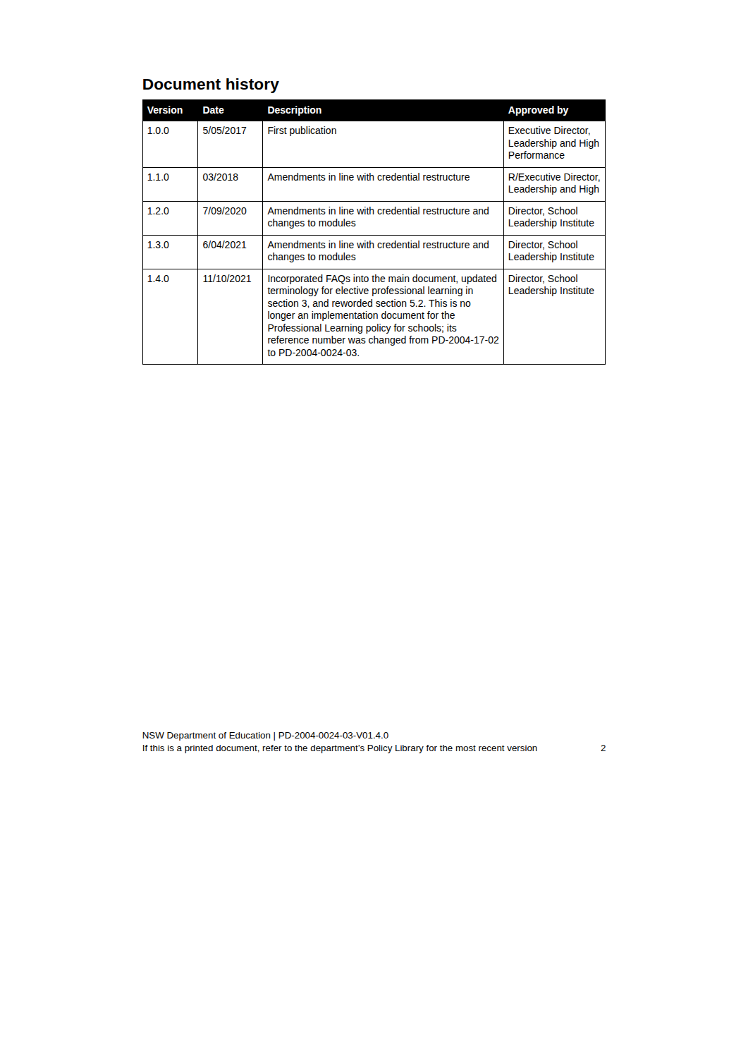Document history
| Version | Date | Description | Approved by |
| --- | --- | --- | --- |
| 1.0.0 | 5/05/2017 | First publication | Executive Director, Leadership and High Performance |
| 1.1.0 | 03/2018 | Amendments in line with credential restructure | R/Executive Director, Leadership and High |
| 1.2.0 | 7/09/2020 | Amendments in line with credential restructure and changes to modules | Director, School Leadership Institute |
| 1.3.0 | 6/04/2021 | Amendments in line with credential restructure and changes to modules | Director, School Leadership Institute |
| 1.4.0 | 11/10/2021 | Incorporated FAQs into the main document, updated terminology for elective professional learning in section 3, and reworded section 5.2. This is no longer an implementation document for the Professional Learning policy for schools; its reference number was changed from PD-2004-17-02 to PD-2004-0024-03. | Director, School Leadership Institute |
NSW Department of Education | PD-2004-0024-03-V01.4.0
If this is a printed document, refer to the department’s Policy Library for the most recent version 2